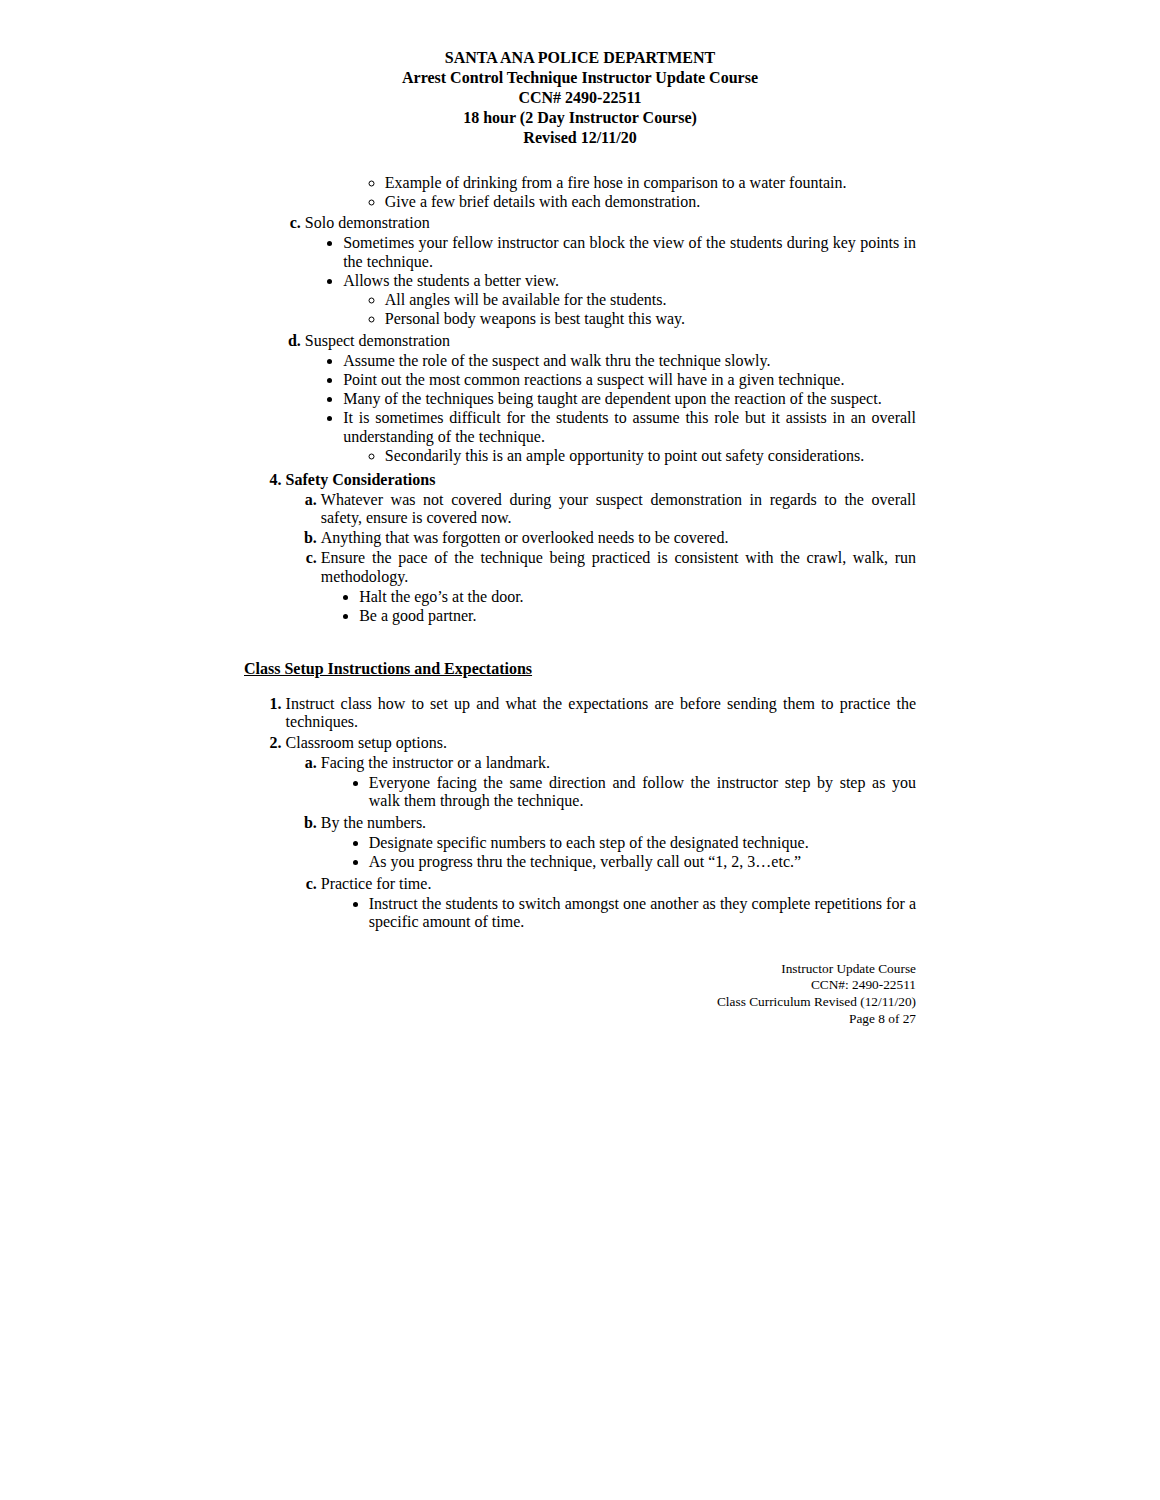SANTA ANA POLICE DEPARTMENT
Arrest Control Technique Instructor Update Course
CCN# 2490-22511
18 hour (2 Day Instructor Course)
Revised 12/11/20
Example of drinking from a fire hose in comparison to a water fountain.
Give a few brief details with each demonstration.
Solo demonstration
Sometimes your fellow instructor can block the view of the students during key points in the technique.
Allows the students a better view.
All angles will be available for the students.
Personal body weapons is best taught this way.
Suspect demonstration
Assume the role of the suspect and walk thru the technique slowly.
Point out the most common reactions a suspect will have in a given technique.
Many of the techniques being taught are dependent upon the reaction of the suspect.
It is sometimes difficult for the students to assume this role but it assists in an overall understanding of the technique.
Secondarily this is an ample opportunity to point out safety considerations.
Safety Considerations
Whatever was not covered during your suspect demonstration in regards to the overall safety, ensure is covered now.
Anything that was forgotten or overlooked needs to be covered.
Ensure the pace of the technique being practiced is consistent with the crawl, walk, run methodology.
Halt the ego’s at the door.
Be a good partner.
Class Setup Instructions and Expectations
Instruct class how to set up and what the expectations are before sending them to practice the techniques.
Classroom setup options.
Facing the instructor or a landmark.
Everyone facing the same direction and follow the instructor step by step as you walk them through the technique.
By the numbers.
Designate specific numbers to each step of the designated technique.
As you progress thru the technique, verbally call out “1, 2, 3…etc.”
Practice for time.
Instruct the students to switch amongst one another as they complete repetitions for a specific amount of time.
Instructor Update Course
CCN#: 2490-22511
Class Curriculum Revised (12/11/20)
Page 8 of 27